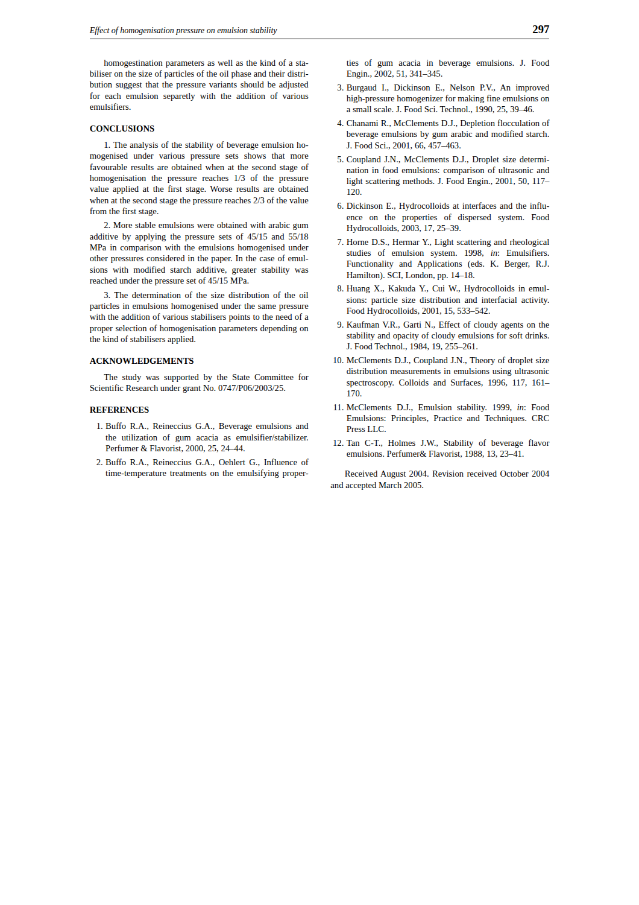Effect of homogenisation pressure on emulsion stability 297
homogestination parameters as well as the kind of a stabiliser on the size of particles of the oil phase and their distribution suggest that the pressure variants should be adjusted for each emulsion separetly with the addition of various emulsifiers.
Conclusions
1. The analysis of the stability of beverage emulsion homogenised under various pressure sets shows that more favourable results are obtained when at the second stage of homogenisation the pressure reaches 1/3 of the pressure value applied at the first stage. Worse results are obtained when at the second stage the pressure reaches 2/3 of the value from the first stage.
2. More stable emulsions were obtained with arabic gum additive by applying the pressure sets of 45/15 and 55/18 MPa in comparison with the emulsions homogenised under other pressures considered in the paper. In the case of emulsions with modified starch additive, greater stability was reached under the pressure set of 45/15 MPa.
3. The determination of the size distribution of the oil particles in emulsions homogenised under the same pressure with the addition of various stabilisers points to the need of a proper selection of homogenisation parameters depending on the kind of stabilisers applied.
Acknowledgements
The study was supported by the State Committee for Scientific Research under grant No. 0747/P06/2003/25.
References
Buffo R.A., Reineccius G.A., Beverage emulsions and the utilization of gum acacia as emulsifier/stabilizer. Perfumer & Flavorist, 2000, 25, 24–44.
Buffo R.A., Reineccius G.A., Oehlert G., Influence of time-temperature treatments on the emulsifying properties of gum acacia in beverage emulsions. J. Food Engin., 2002, 51, 341–345.
Burgaud I., Dickinson E., Nelson P.V., An improved high-pressure homogenizer for making fine emulsions on a small scale. J. Food Sci. Technol., 1990, 25, 39–46.
Chanami R., McClements D.J., Depletion flocculation of beverage emulsions by gum arabic and modified starch. J. Food Sci., 2001, 66, 457–463.
Coupland J.N., McClements D.J., Droplet size determination in food emulsions: comparison of ultrasonic and light scattering methods. J. Food Engin., 2001, 50, 117–120.
Dickinson E., Hydrocolloids at interfaces and the influence on the properties of dispersed system. Food Hydrocolloids, 2003, 17, 25–39.
Horne D.S., Hermar Y., Light scattering and rheological studies of emulsion system. 1998, in: Emulsifiers. Functionality and Applications (eds. K. Berger, R.J. Hamilton). SCI, London, pp. 14–18.
Huang X., Kakuda Y., Cui W., Hydrocolloids in emulsions: particle size distribution and interfacial activity. Food Hydrocolloids, 2001, 15, 533–542.
Kaufman V.R., Garti N., Effect of cloudy agents on the stability and opacity of cloudy emulsions for soft drinks. J. Food Technol., 1984, 19, 255–261.
McClements D.J., Coupland J.N., Theory of droplet size distribution measurements in emulsions using ultrasonic spectroscopy. Colloids and Surfaces, 1996, 117, 161–170.
McClements D.J., Emulsion stability. 1999, in: Food Emulsions: Principles, Practice and Techniques. CRC Press LLC.
Tan C-T., Holmes J.W., Stability of beverage flavor emulsions. Perfumer& Flavorist, 1988, 13, 23–41.
Received August 2004. Revision received October 2004 and accepted March 2005.